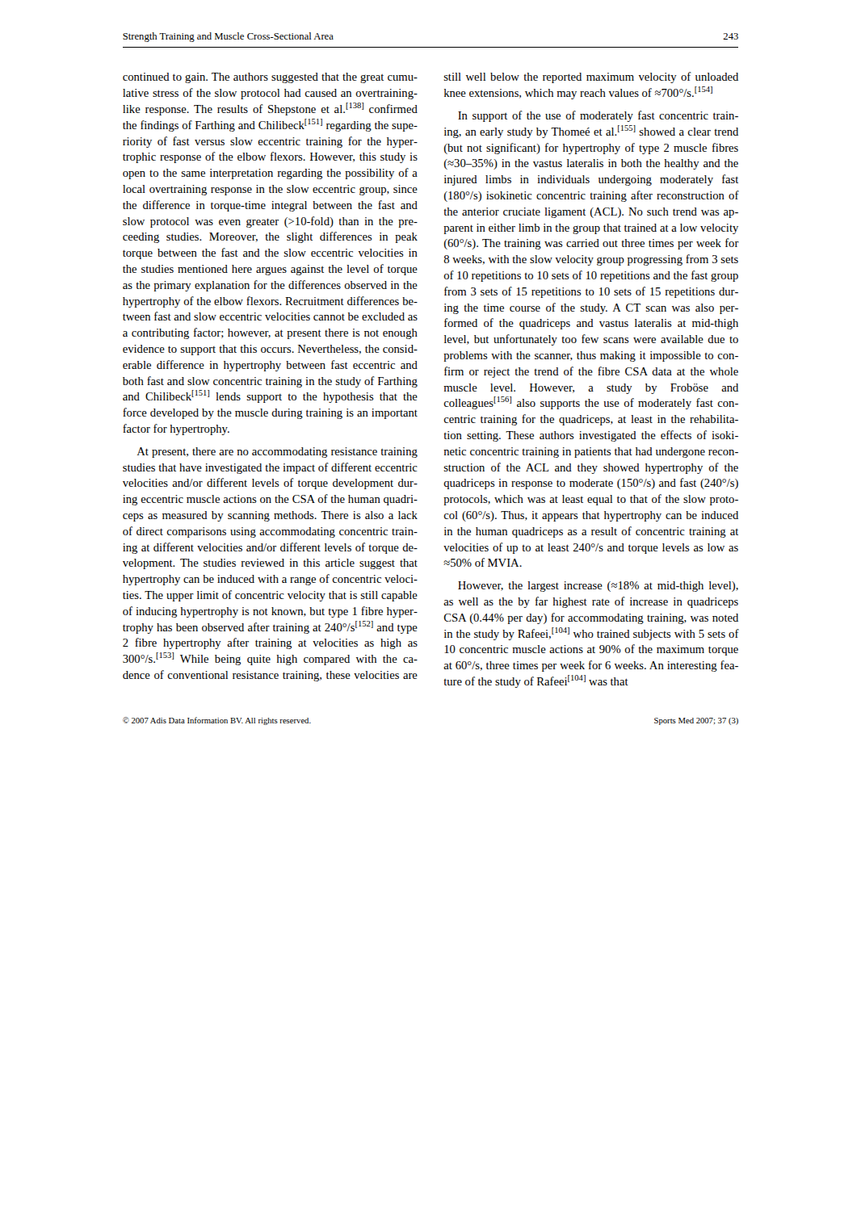Strength Training and Muscle Cross-Sectional Area 243
continued to gain. The authors suggested that the great cumulative stress of the slow protocol had caused an overtraining-like response. The results of Shepstone et al.[138] confirmed the findings of Farthing and Chilibeck[151] regarding the superiority of fast versus slow eccentric training for the hypertrophic response of the elbow flexors. However, this study is open to the same interpretation regarding the possibility of a local overtraining response in the slow eccentric group, since the difference in torque-time integral between the fast and slow protocol was even greater (>10-fold) than in the preceeding studies. Moreover, the slight differences in peak torque between the fast and the slow eccentric velocities in the studies mentioned here argues against the level of torque as the primary explanation for the differences observed in the hypertrophy of the elbow flexors. Recruitment differences between fast and slow eccentric velocities cannot be excluded as a contributing factor; however, at present there is not enough evidence to support that this occurs. Nevertheless, the considerable difference in hypertrophy between fast eccentric and both fast and slow concentric training in the study of Farthing and Chilibeck[151] lends support to the hypothesis that the force developed by the muscle during training is an important factor for hypertrophy.
At present, there are no accommodating resistance training studies that have investigated the impact of different eccentric velocities and/or different levels of torque development during eccentric muscle actions on the CSA of the human quadriceps as measured by scanning methods. There is also a lack of direct comparisons using accommodating concentric training at different velocities and/or different levels of torque development. The studies reviewed in this article suggest that hypertrophy can be induced with a range of concentric velocities. The upper limit of concentric velocity that is still capable of inducing hypertrophy is not known, but type 1 fibre hypertrophy has been observed after training at 240°/s[152] and type 2 fibre hypertrophy after training at velocities as high as 300°/s.[153] While being quite high compared with the cadence of conventional resistance training, these velocities are still well below the reported maximum velocity of unloaded knee extensions, which may reach values of ≈700°/s.[154]
In support of the use of moderately fast concentric training, an early study by Thomeé et al.[155] showed a clear trend (but not significant) for hypertrophy of type 2 muscle fibres (≈30–35%) in the vastus lateralis in both the healthy and the injured limbs in individuals undergoing moderately fast (180°/s) isokinetic concentric training after reconstruction of the anterior cruciate ligament (ACL). No such trend was apparent in either limb in the group that trained at a low velocity (60°/s). The training was carried out three times per week for 8 weeks, with the slow velocity group progressing from 3 sets of 10 repetitions to 10 sets of 10 repetitions and the fast group from 3 sets of 15 repetitions to 10 sets of 15 repetitions during the time course of the study. A CT scan was also performed of the quadriceps and vastus lateralis at mid-thigh level, but unfortunately too few scans were available due to problems with the scanner, thus making it impossible to confirm or reject the trend of the fibre CSA data at the whole muscle level. However, a study by Froböse and colleagues[156] also supports the use of moderately fast concentric training for the quadriceps, at least in the rehabilitation setting. These authors investigated the effects of isokinetic concentric training in patients that had undergone reconstruction of the ACL and they showed hypertrophy of the quadriceps in response to moderate (150°/s) and fast (240°/s) protocols, which was at least equal to that of the slow protocol (60°/s). Thus, it appears that hypertrophy can be induced in the human quadriceps as a result of concentric training at velocities of up to at least 240°/s and torque levels as low as ≈50% of MVIA.
However, the largest increase (≈18% at mid-thigh level), as well as the by far highest rate of increase in quadriceps CSA (0.44% per day) for accommodating training, was noted in the study by Rafeei,[104] who trained subjects with 5 sets of 10 concentric muscle actions at 90% of the maximum torque at 60°/s, three times per week for 6 weeks. An interesting feature of the study of Rafeei[104] was that
© 2007 Adis Data Information BV. All rights reserved. Sports Med 2007; 37 (3)